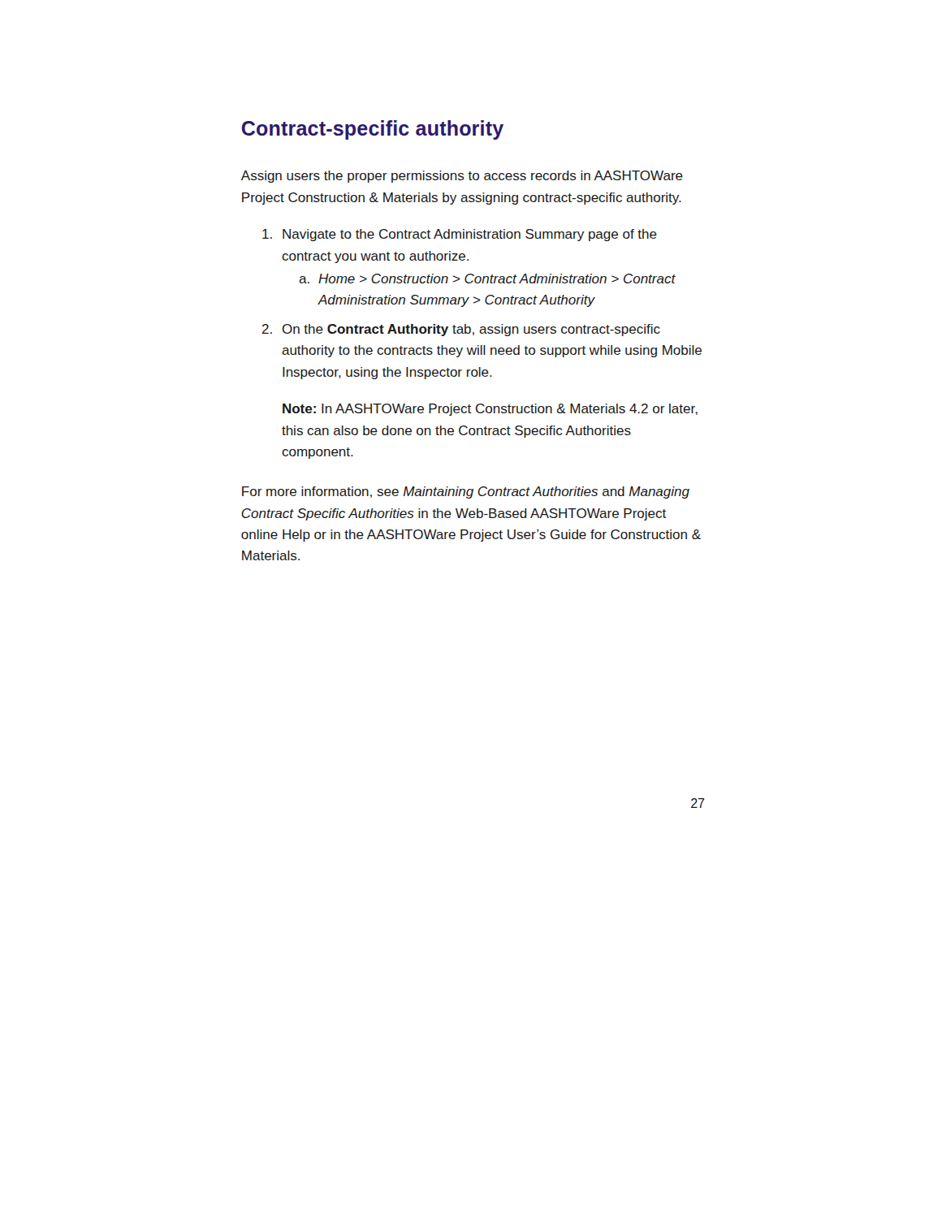Contract-specific authority
Assign users the proper permissions to access records in AASHTOWare Project Construction & Materials by assigning contract-specific authority.
Navigate to the Contract Administration Summary page of the contract you want to authorize.
Home > Construction > Contract Administration > Contract Administration Summary > Contract Authority
On the Contract Authority tab, assign users contract-specific authority to the contracts they will need to support while using Mobile Inspector, using the Inspector role.
Note: In AASHTOWare Project Construction & Materials 4.2 or later, this can also be done on the Contract Specific Authorities component.
For more information, see Maintaining Contract Authorities and Managing Contract Specific Authorities in the Web-Based AASHTOWare Project online Help or in the AASHTOWare Project User’s Guide for Construction & Materials.
27